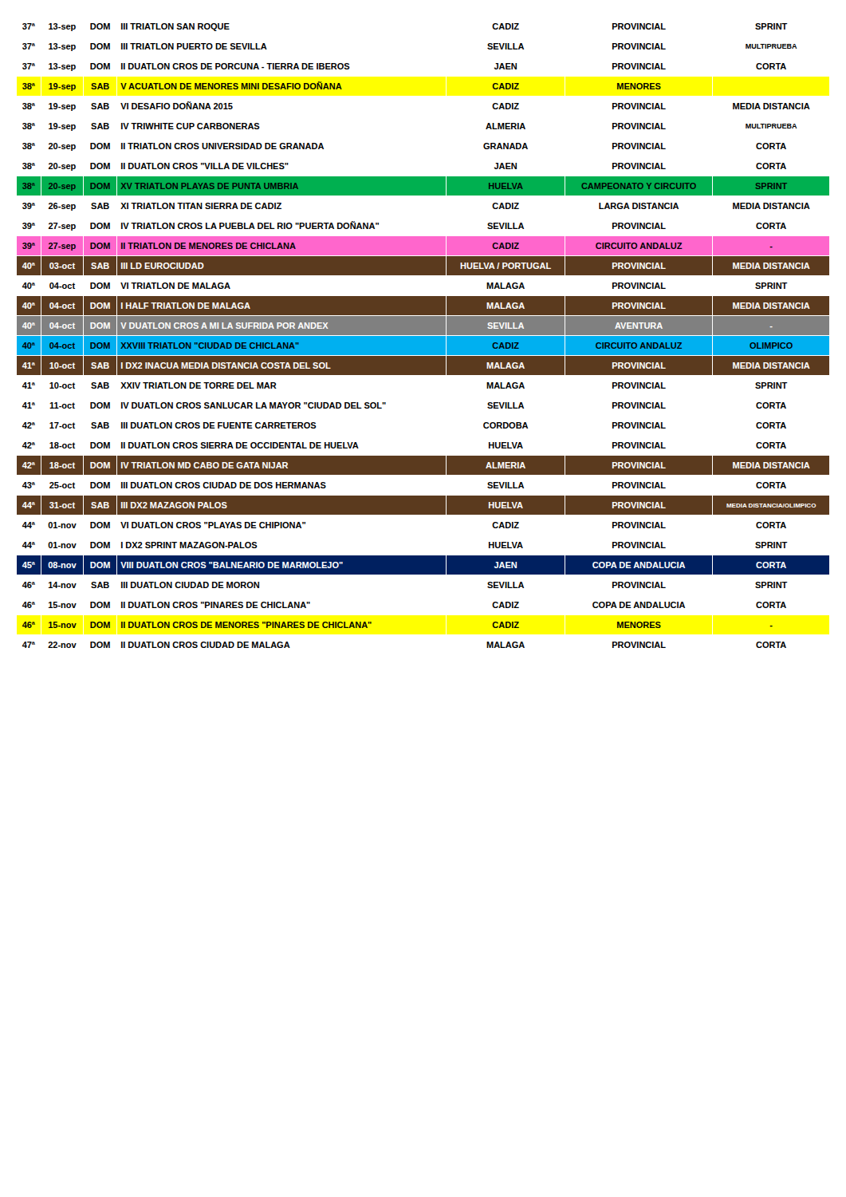| 37ª | 13-sep | DOM | III TRIATLON SAN ROQUE | CADIZ | PROVINCIAL | SPRINT |
| 37ª | 13-sep | DOM | III TRIATLON PUERTO DE SEVILLA | SEVILLA | PROVINCIAL | MULTIPRUEBA |
| 37ª | 13-sep | DOM | II DUATLON CROS DE PORCUNA - TIERRA DE IBEROS | JAEN | PROVINCIAL | CORTA |
| 38ª | 19-sep | SAB | V ACUATLON DE MENORES MINI DESAFIO DOÑANA | CADIZ | MENORES | |
| 38ª | 19-sep | SAB | VI DESAFIO DOÑANA 2015 | CADIZ | PROVINCIAL | MEDIA DISTANCIA |
| 38ª | 19-sep | SAB | IV TRIWHITE CUP CARBONERAS | ALMERIA | PROVINCIAL | MULTIPRUEBA |
| 38ª | 20-sep | DOM | II TRIATLON CROS UNIVERSIDAD DE GRANADA | GRANADA | PROVINCIAL | CORTA |
| 38ª | 20-sep | DOM | II DUATLON CROS "VILLA DE VILCHES" | JAEN | PROVINCIAL | CORTA |
| 38ª | 20-sep | DOM | XV TRIATLON PLAYAS DE PUNTA UMBRIA | HUELVA | CAMPEONATO Y CIRCUITO | SPRINT |
| 39ª | 26-sep | SAB | XI TRIATLON TITAN SIERRA DE CADIZ | CADIZ | LARGA DISTANCIA | MEDIA DISTANCIA |
| 39ª | 27-sep | DOM | IV TRIATLON CROS LA PUEBLA DEL RIO "PUERTA DOÑANA" | SEVILLA | PROVINCIAL | CORTA |
| 39ª | 27-sep | DOM | II TRIATLON DE MENORES DE CHICLANA | CADIZ | CIRCUITO ANDALUZ | - |
| 40ª | 03-oct | SAB | III LD EUROCIUDAD | HUELVA / PORTUGAL | PROVINCIAL | MEDIA DISTANCIA |
| 40ª | 04-oct | DOM | VI TRIATLON DE MALAGA | MALAGA | PROVINCIAL | SPRINT |
| 40ª | 04-oct | DOM | I HALF TRIATLON DE MALAGA | MALAGA | PROVINCIAL | MEDIA DISTANCIA |
| 40ª | 04-oct | DOM | V DUATLON CROS A MI LA SUFRIDA POR ANDEX | SEVILLA | AVENTURA | - |
| 40ª | 04-oct | DOM | XXVIII TRIATLON "CIUDAD DE CHICLANA" | CADIZ | CIRCUITO ANDALUZ | OLIMPICO |
| 41ª | 10-oct | SAB | I DX2 INACUA MEDIA DISTANCIA COSTA DEL SOL | MALAGA | PROVINCIAL | MEDIA DISTANCIA |
| 41ª | 10-oct | SAB | XXIV TRIATLON DE TORRE DEL MAR | MALAGA | PROVINCIAL | SPRINT |
| 41ª | 11-oct | DOM | IV DUATLON CROS SANLUCAR LA MAYOR "CIUDAD DEL SOL" | SEVILLA | PROVINCIAL | CORTA |
| 42ª | 17-oct | SAB | III DUATLON CROS DE FUENTE CARRETEROS | CORDOBA | PROVINCIAL | CORTA |
| 42ª | 18-oct | DOM | II DUATLON CROS SIERRA DE OCCIDENTAL DE HUELVA | HUELVA | PROVINCIAL | CORTA |
| 42ª | 18-oct | DOM | IV TRIATLON MD CABO DE GATA NIJAR | ALMERIA | PROVINCIAL | MEDIA DISTANCIA |
| 43ª | 25-oct | DOM | III DUATLON CROS CIUDAD DE DOS HERMANAS | SEVILLA | PROVINCIAL | CORTA |
| 44ª | 31-oct | SAB | III DX2 MAZAGON PALOS | HUELVA | PROVINCIAL | MEDIA DISTANCIA/OLIMPICO |
| 44ª | 01-nov | DOM | VI DUATLON CROS "PLAYAS DE CHIPIONA" | CADIZ | PROVINCIAL | CORTA |
| 44ª | 01-nov | DOM | I DX2 SPRINT MAZAGON-PALOS | HUELVA | PROVINCIAL | SPRINT |
| 45ª | 08-nov | DOM | VIII DUATLON CROS "BALNEARIO DE MARMOLEJO" | JAEN | COPA DE ANDALUCIA | CORTA |
| 46ª | 14-nov | SAB | III DUATLON CIUDAD DE MORON | SEVILLA | PROVINCIAL | SPRINT |
| 46ª | 15-nov | DOM | II DUATLON CROS "PINARES DE CHICLANA" | CADIZ | COPA DE ANDALUCIA | CORTA |
| 46ª | 15-nov | DOM | II DUATLON CROS DE MENORES "PINARES DE CHICLANA" | CADIZ | MENORES | - |
| 47ª | 22-nov | DOM | II DUATLON CROS CIUDAD DE MALAGA | MALAGA | PROVINCIAL | CORTA |